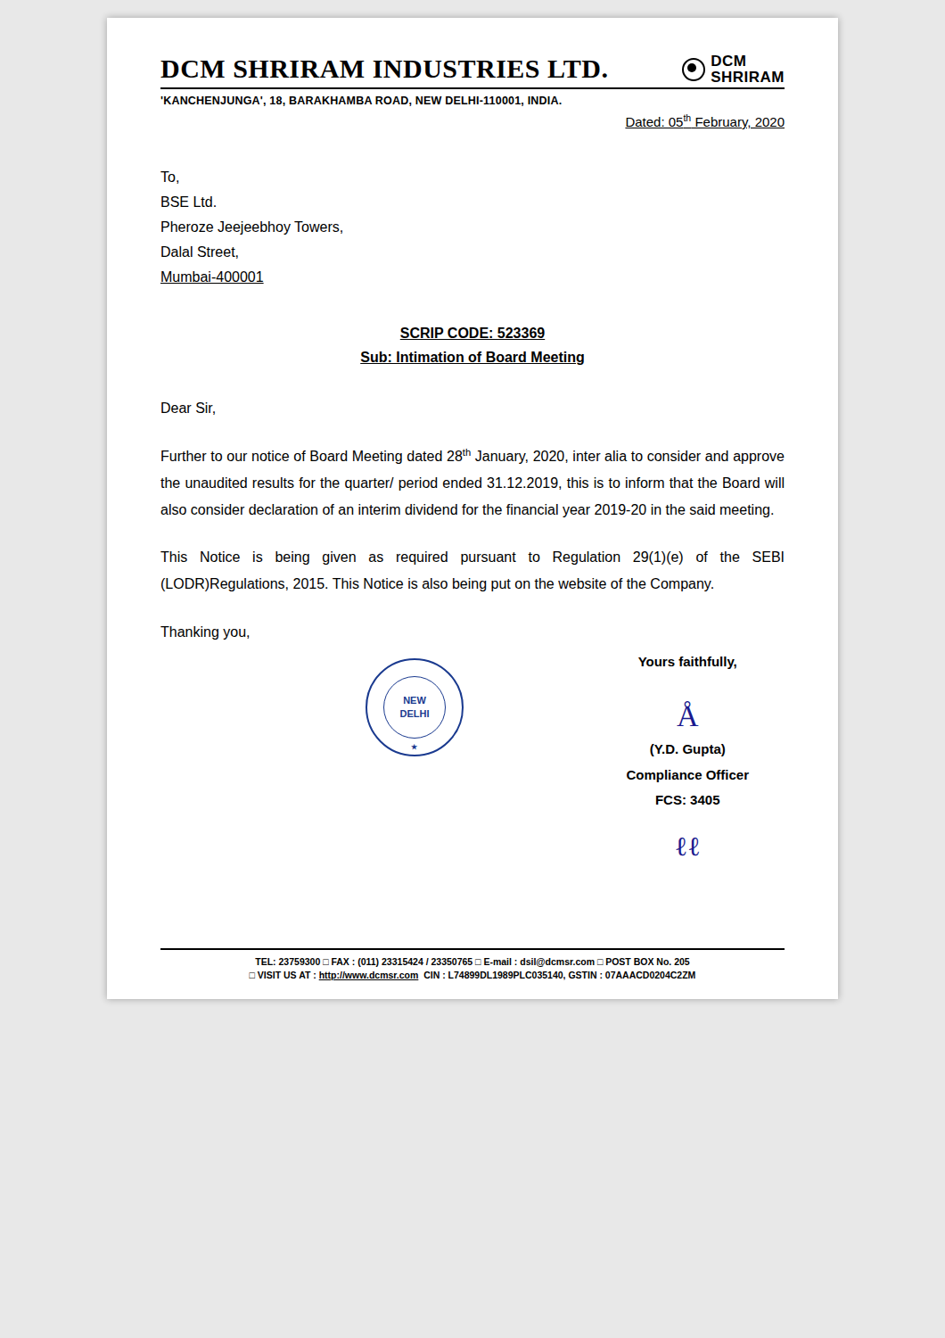DCM
SHRIRAM
DCM SHRIRAM INDUSTRIES LTD.
'KANCHENJUNGA', 18, BARAKHAMBA ROAD, NEW DELHI-110001, INDIA.
Dated: 05th February, 2020
To,
BSE Ltd.
Pheroze Jeejeebhoy Towers,
Dalal Street,
Mumbai-400001
SCRIP CODE: 523369
Sub: Intimation of Board Meeting
Dear Sir,
Further to our notice of Board Meeting dated 28th January, 2020, inter alia to consider and approve the unaudited results for the quarter/ period ended 31.12.2019, this is to inform that the Board will also consider declaration of an interim dividend for the financial year 2019-20 in the said meeting.
This Notice is being given as required pursuant to Regulation 29(1)(e) of the SEBI (LODR)Regulations, 2015. This Notice is also being put on the website of the Company.
Thanking you,
NEW
DELHI
★
Yours faithfully,
Å
(Y.D. Gupta)
Compliance Officer
FCS: 3405
ℓℓ
TEL: 23759300 □ FAX : (011) 23315424 / 23350765 □ E-mail : dsil@dcmsr.com □ POST BOX No. 205
□ VISIT US AT : http://www.dcmsr.com CIN : L74899DL1989PLC035140, GSTIN : 07AAACD0204C2ZM